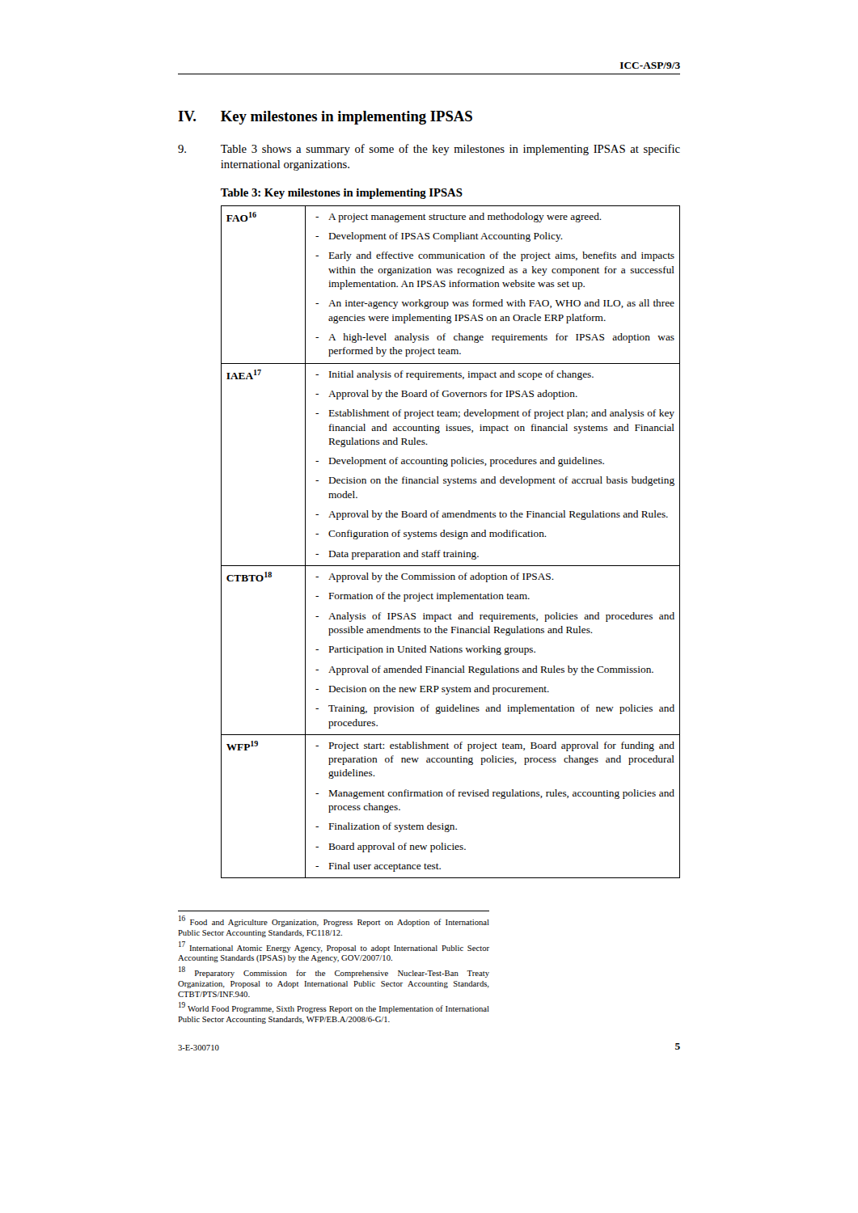ICC-ASP/9/3
IV. Key milestones in implementing IPSAS
9. Table 3 shows a summary of some of the key milestones in implementing IPSAS at specific international organizations.
Table 3: Key milestones in implementing IPSAS
| FAO 16 | A project management structure and methodology were agreed. Development of IPSAS Compliant Accounting Policy. Early and effective communication of the project aims, benefits and impacts within the organization was recognized as a key component for a successful implementation. An IPSAS information website was set up. An inter-agency workgroup was formed with FAO, WHO and ILO, as all three agencies were implementing IPSAS on an Oracle ERP platform. A high-level analysis of change requirements for IPSAS adoption was performed by the project team. |
| IAEA 17 | Initial analysis of requirements, impact and scope of changes. Approval by the Board of Governors for IPSAS adoption. Establishment of project team; development of project plan; and analysis of key financial and accounting issues, impact on financial systems and Financial Regulations and Rules. Development of accounting policies, procedures and guidelines. Decision on the financial systems and development of accrual basis budgeting model. Approval by the Board of amendments to the Financial Regulations and Rules. Configuration of systems design and modification. Data preparation and staff training. |
| CTBTO 18 | Approval by the Commission of adoption of IPSAS. Formation of the project implementation team. Analysis of IPSAS impact and requirements, policies and procedures and possible amendments to the Financial Regulations and Rules. Participation in United Nations working groups. Approval of amended Financial Regulations and Rules by the Commission. Decision on the new ERP system and procurement. Training, provision of guidelines and implementation of new policies and procedures. |
| WFP 19 | Project start: establishment of project team, Board approval for funding and preparation of new accounting policies, process changes and procedural guidelines. Management confirmation of revised regulations, rules, accounting policies and process changes. Finalization of system design. Board approval of new policies. Final user acceptance test. |
16 Food and Agriculture Organization, Progress Report on Adoption of International Public Sector Accounting Standards, FC118/12.
17 International Atomic Energy Agency, Proposal to adopt International Public Sector Accounting Standards (IPSAS) by the Agency, GOV/2007/10.
18 Preparatory Commission for the Comprehensive Nuclear-Test-Ban Treaty Organization, Proposal to Adopt International Public Sector Accounting Standards, CTBT/PTS/INF.940.
19 World Food Programme, Sixth Progress Report on the Implementation of International Public Sector Accounting Standards, WFP/EB.A/2008/6-G/1.
3-E-300710 5